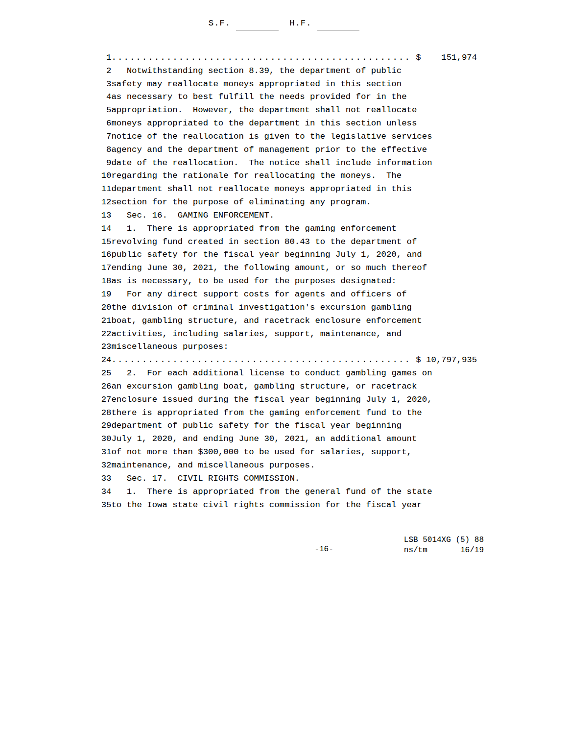S.F. H.F.
| 1 | ................................................. $ 151,974 |
| 2 | Notwithstanding section 8.39, the department of public |
| 3 | safety may reallocate moneys appropriated in this section |
| 4 | as necessary to best fulfill the needs provided for in the |
| 5 | appropriation. However, the department shall not reallocate |
| 6 | moneys appropriated to the department in this section unless |
| 7 | notice of the reallocation is given to the legislative services |
| 8 | agency and the department of management prior to the effective |
| 9 | date of the reallocation. The notice shall include information |
| 10 | regarding the rationale for reallocating the moneys. The |
| 11 | department shall not reallocate moneys appropriated in this |
| 12 | section for the purpose of eliminating any program. |
| 13 | Sec. 16. GAMING ENFORCEMENT. |
| 14 | 1. There is appropriated from the gaming enforcement |
| 15 | revolving fund created in section 80.43 to the department of |
| 16 | public safety for the fiscal year beginning July 1, 2020, and |
| 17 | ending June 30, 2021, the following amount, or so much thereof |
| 18 | as is necessary, to be used for the purposes designated: |
| 19 | For any direct support costs for agents and officers of |
| 20 | the division of criminal investigation's excursion gambling |
| 21 | boat, gambling structure, and racetrack enclosure enforcement |
| 22 | activities, including salaries, support, maintenance, and |
| 23 | miscellaneous purposes: |
| 24 | ................................................. $ 10,797,935 |
| 25 | 2. For each additional license to conduct gambling games on |
| 26 | an excursion gambling boat, gambling structure, or racetrack |
| 27 | enclosure issued during the fiscal year beginning July 1, 2020, |
| 28 | there is appropriated from the gaming enforcement fund to the |
| 29 | department of public safety for the fiscal year beginning |
| 30 | July 1, 2020, and ending June 30, 2021, an additional amount |
| 31 | of not more than $300,000 to be used for salaries, support, |
| 32 | maintenance, and miscellaneous purposes. |
| 33 | Sec. 17. CIVIL RIGHTS COMMISSION. |
| 34 | 1. There is appropriated from the general fund of the state |
| 35 | to the Iowa state civil rights commission for the fiscal year |
-16-
LSB 5014XG (5) 88 ns/tm 16/19